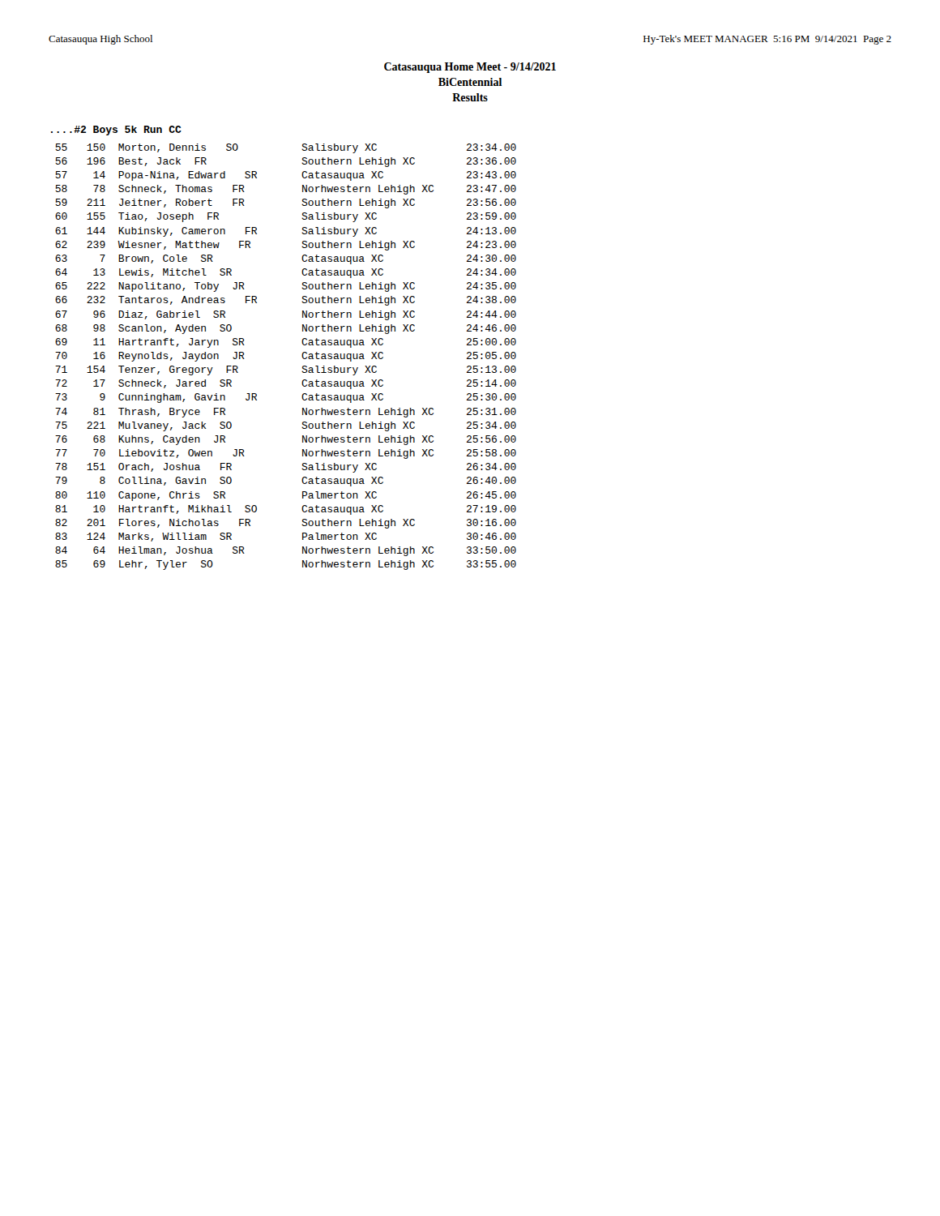Catasauqua High School Hy-Tek's MEET MANAGER 5:16 PM 9/14/2021 Page 2
Catasauqua Home Meet - 9/14/2021
BiCentennial
Results
....#2 Boys 5k Run CC
 55   150  Morton, Dennis   SO          Salisbury XC              23:34.00
 56   196  Best, Jack  FR               Southern Lehigh XC        23:36.00
 57    14  Popa-Nina, Edward   SR       Catasauqua XC             23:43.00
 58    78  Schneck, Thomas   FR         Norhwestern Lehigh XC     23:47.00
 59   211  Jeitner, Robert   FR         Southern Lehigh XC        23:56.00
 60   155  Tiao, Joseph  FR             Salisbury XC              23:59.00
 61   144  Kubinsky, Cameron   FR       Salisbury XC              24:13.00
 62   239  Wiesner, Matthew   FR        Southern Lehigh XC        24:23.00
 63     7  Brown, Cole  SR              Catasauqua XC             24:30.00
 64    13  Lewis, Mitchel  SR           Catasauqua XC             24:34.00
 65   222  Napolitano, Toby  JR         Southern Lehigh XC        24:35.00
 66   232  Tantaros, Andreas   FR       Southern Lehigh XC        24:38.00
 67    96  Diaz, Gabriel  SR            Northern Lehigh XC        24:44.00
 68    98  Scanlon, Ayden  SO           Northern Lehigh XC        24:46.00
 69    11  Hartranft, Jaryn  SR         Catasauqua XC             25:00.00
 70    16  Reynolds, Jaydon  JR         Catasauqua XC             25:05.00
 71   154  Tenzer, Gregory  FR          Salisbury XC              25:13.00
 72    17  Schneck, Jared  SR           Catasauqua XC             25:14.00
 73     9  Cunningham, Gavin   JR       Catasauqua XC             25:30.00
 74    81  Thrash, Bryce  FR            Norhwestern Lehigh XC     25:31.00
 75   221  Mulvaney, Jack  SO           Southern Lehigh XC        25:34.00
 76    68  Kuhns, Cayden  JR            Norhwestern Lehigh XC     25:56.00
 77    70  Liebovitz, Owen   JR         Norhwestern Lehigh XC     25:58.00
 78   151  Orach, Joshua   FR           Salisbury XC              26:34.00
 79     8  Collina, Gavin  SO           Catasauqua XC             26:40.00
 80   110  Capone, Chris  SR            Palmerton XC              26:45.00
 81    10  Hartranft, Mikhail  SO       Catasauqua XC             27:19.00
 82   201  Flores, Nicholas   FR        Southern Lehigh XC        30:16.00
 83   124  Marks, William  SR           Palmerton XC              30:46.00
 84    64  Heilman, Joshua   SR         Norhwestern Lehigh XC     33:50.00
 85    69  Lehr, Tyler  SO              Norhwestern Lehigh XC     33:55.00